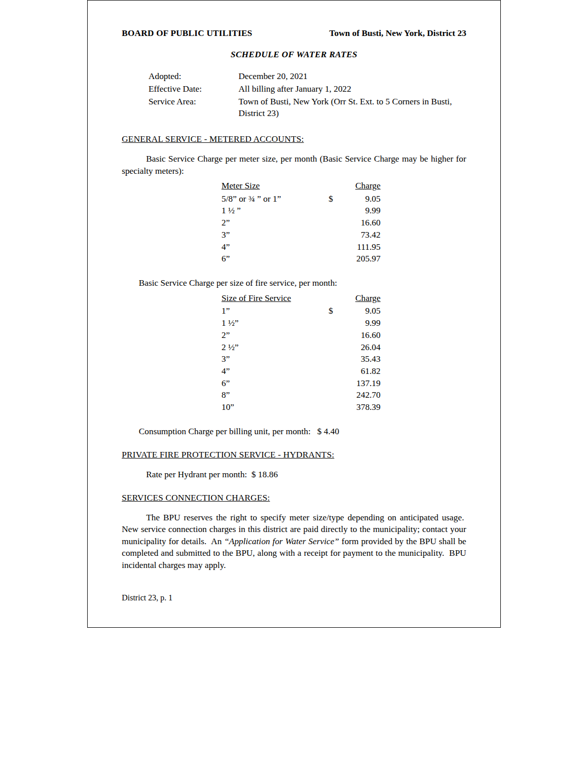BOARD OF PUBLIC UTILITIES
Town of Busti, New York, District 23
SCHEDULE OF WATER RATES
| Adopted: | December 20, 2021 |
| Effective Date: | All billing after January 1, 2022 |
| Service Area: | Town of Busti, New York (Orr St. Ext. to 5 Corners in Busti, District 23) |
GENERAL SERVICE - METERED ACCOUNTS:
Basic Service Charge per meter size, per month (Basic Service Charge may be higher for specialty meters):
| Meter Size | Charge |
| --- | --- |
| 5/8” or ¾ ” or 1” | $ | 9.05 |
| 1 ½ ” | | 9.99 |
| 2” | | 16.60 |
| 3” | | 73.42 |
| 4” | | 111.95 |
| 6” | | 205.97 |
Basic Service Charge per size of fire service, per month:
| Size of Fire Service | Charge |
| --- | --- |
| 1” | $ | 9.05 |
| 1 ½” | | 9.99 |
| 2” | | 16.60 |
| 2 ½” | | 26.04 |
| 3” | | 35.43 |
| 4” | | 61.82 |
| 6” | | 137.19 |
| 8” | | 242.70 |
| 10” | | 378.39 |
Consumption Charge per billing unit, per month: $ 4.40
PRIVATE FIRE PROTECTION SERVICE - HYDRANTS:
Rate per Hydrant per month: $ 18.86
SERVICES CONNECTION CHARGES:
The BPU reserves the right to specify meter size/type depending on anticipated usage. New service connection charges in this district are paid directly to the municipality; contact your municipality for details. An “Application for Water Service” form provided by the BPU shall be completed and submitted to the BPU, along with a receipt for payment to the municipality. BPU incidental charges may apply.
District 23, p. 1